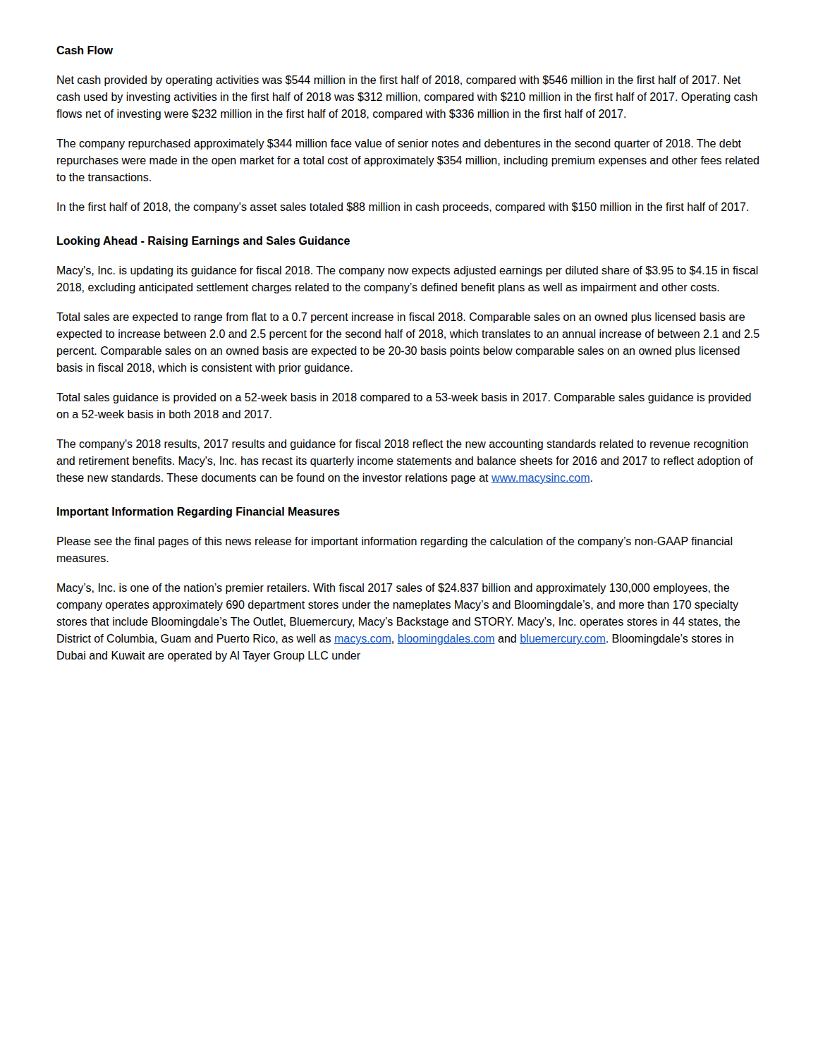Cash Flow
Net cash provided by operating activities was $544 million in the first half of 2018, compared with $546 million in the first half of 2017. Net cash used by investing activities in the first half of 2018 was $312 million, compared with $210 million in the first half of 2017. Operating cash flows net of investing were $232 million in the first half of 2018, compared with $336 million in the first half of 2017.
The company repurchased approximately $344 million face value of senior notes and debentures in the second quarter of 2018. The debt repurchases were made in the open market for a total cost of approximately $354 million, including premium expenses and other fees related to the transactions.
In the first half of 2018, the company's asset sales totaled $88 million in cash proceeds, compared with $150 million in the first half of 2017.
Looking Ahead - Raising Earnings and Sales Guidance
Macy's, Inc. is updating its guidance for fiscal 2018. The company now expects adjusted earnings per diluted share of $3.95 to $4.15 in fiscal 2018, excluding anticipated settlement charges related to the company’s defined benefit plans as well as impairment and other costs.
Total sales are expected to range from flat to a 0.7 percent increase in fiscal 2018. Comparable sales on an owned plus licensed basis are expected to increase between 2.0 and 2.5 percent for the second half of 2018, which translates to an annual increase of between 2.1 and 2.5 percent. Comparable sales on an owned basis are expected to be 20-30 basis points below comparable sales on an owned plus licensed basis in fiscal 2018, which is consistent with prior guidance.
Total sales guidance is provided on a 52-week basis in 2018 compared to a 53-week basis in 2017. Comparable sales guidance is provided on a 52-week basis in both 2018 and 2017.
The company's 2018 results, 2017 results and guidance for fiscal 2018 reflect the new accounting standards related to revenue recognition and retirement benefits. Macy's, Inc. has recast its quarterly income statements and balance sheets for 2016 and 2017 to reflect adoption of these new standards. These documents can be found on the investor relations page at www.macysinc.com.
Important Information Regarding Financial Measures
Please see the final pages of this news release for important information regarding the calculation of the company’s non-GAAP financial measures.
Macy’s, Inc. is one of the nation’s premier retailers. With fiscal 2017 sales of $24.837 billion and approximately 130,000 employees, the company operates approximately 690 department stores under the nameplates Macy’s and Bloomingdale’s, and more than 170 specialty stores that include Bloomingdale’s The Outlet, Bluemercury, Macy’s Backstage and STORY. Macy’s, Inc. operates stores in 44 states, the District of Columbia, Guam and Puerto Rico, as well as macys.com, bloomingdales.com and bluemercury.com. Bloomingdale’s stores in Dubai and Kuwait are operated by Al Tayer Group LLC under